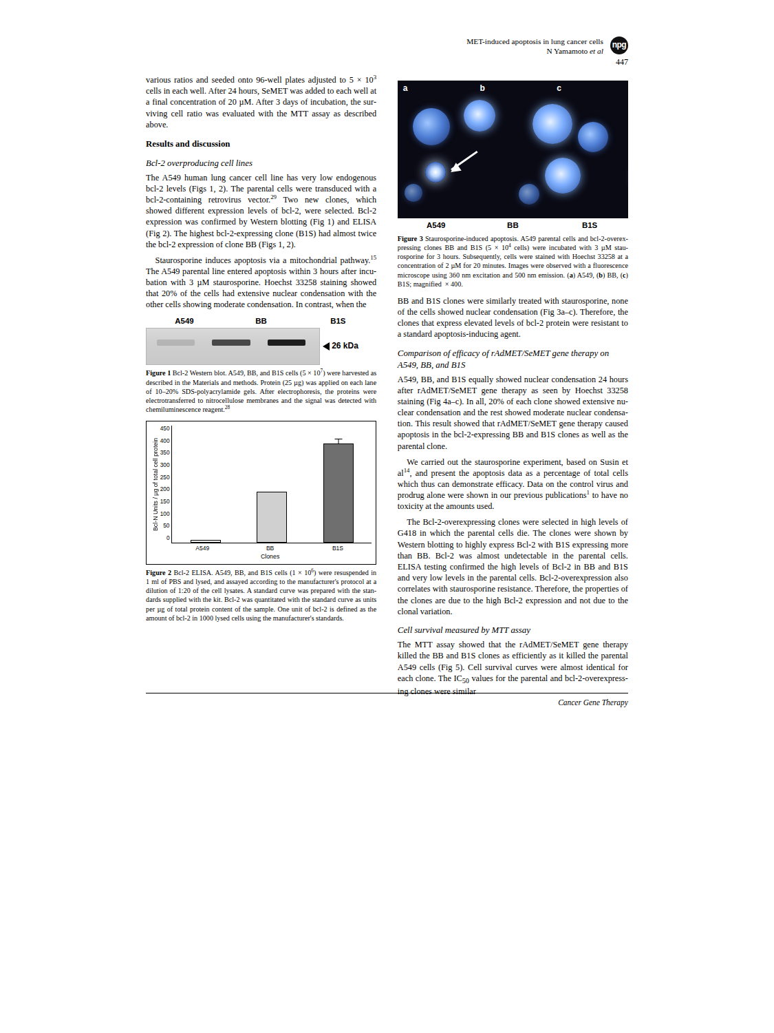MET-induced apoptosis in lung cancer cells
N Yamamoto et al
npg
447
various ratios and seeded onto 96-well plates adjusted to 5 × 103 cells in each well. After 24 hours, SeMET was added to each well at a final concentration of 20 µM. After 3 days of incubation, the surviving cell ratio was evaluated with the MTT assay as described above.
Results and discussion
Bcl-2 overproducing cell lines
The A549 human lung cancer cell line has very low endogenous bcl-2 levels (Figs 1, 2). The parental cells were transduced with a bcl-2-containing retrovirus vector.29 Two new clones, which showed different expression levels of bcl-2, were selected. Bcl-2 expression was confirmed by Western blotting (Fig 1) and ELISA (Fig 2). The highest bcl-2-expressing clone (B1S) had almost twice the bcl-2 expression of clone BB (Figs 1, 2).
Staurosporine induces apoptosis via a mitochondrial pathway.15 The A549 parental line entered apoptosis within 3 hours after incubation with 3 µM staurosporine. Hoechst 33258 staining showed that 20% of the cells had extensive nuclear condensation with the other cells showing moderate condensation. In contrast, when the
A549 BB B1S
26 kDa
Figure 1 Bcl-2 Western blot. A549, BB, and B1S cells (5 × 107) were harvested as described in the Materials and methods. Protein (25 µg) was applied on each lane of 10–20% SDS-polyacrylamide gels. After electrophoresis, the proteins were electrotransferred to nitrocellulose membranes and the signal was detected with chemiluminescence reagent.28
Bcl-N Units / µg of total cell protein
450
400
350
300
250
200
150
100
50
0
A549 BB B1S
Clones
Figure 2 Bcl-2 ELISA. A549, BB, and B1S cells (1 × 106) were resuspended in 1 ml of PBS and lysed, and assayed according to the manufacturer's protocol at a dilution of 1:20 of the cell lysates. A standard curve was prepared with the standards supplied with the kit. Bcl-2 was quantitated with the standard curve as units per µg of total protein content of the sample. One unit of bcl-2 is defined as the amount of bcl-2 in 1000 lysed cells using the manufacturer's standards.
abc
A549 BB B1S
Figure 3 Staurosporine-induced apoptosis. A549 parental cells and bcl-2-overexpressing clones BB and B1S (5 × 104 cells) were incubated with 3 µM staurosporine for 3 hours. Subsequently, cells were stained with Hoechst 33258 at a concentration of 2 µM for 20 minutes. Images were observed with a fluorescence microscope using 360 nm excitation and 500 nm emission. (a) A549, (b) BB, (c) B1S; magnified × 400.
BB and B1S clones were similarly treated with staurosporine, none of the cells showed nuclear condensation (Fig 3a–c). Therefore, the clones that express elevated levels of bcl-2 protein were resistant to a standard apoptosis-inducing agent.
Comparison of efficacy of rAdMET/SeMET gene therapy on A549, BB, and B1S
A549, BB, and B1S equally showed nuclear condensation 24 hours after rAdMET/SeMET gene therapy as seen by Hoechst 33258 staining (Fig 4a–c). In all, 20% of each clone showed extensive nuclear condensation and the rest showed moderate nuclear condensation. This result showed that rAdMET/SeMET gene therapy caused apoptosis in the bcl-2-expressing BB and B1S clones as well as the parental clone.
We carried out the staurosporine experiment, based on Susin et al14, and present the apoptosis data as a percentage of total cells which thus can demonstrate efficacy. Data on the control virus and prodrug alone were shown in our previous publications1 to have no toxicity at the amounts used.
The Bcl-2-overexpressing clones were selected in high levels of G418 in which the parental cells die. The clones were shown by Western blotting to highly express Bcl-2 with B1S expressing more than BB. Bcl-2 was almost undetectable in the parental cells. ELISA testing confirmed the high levels of Bcl-2 in BB and B1S and very low levels in the parental cells. Bcl-2-overexpression also correlates with staurosporine resistance. Therefore, the properties of the clones are due to the high Bcl-2 expression and not due to the clonal variation.
Cell survival measured by MTT assay
The MTT assay showed that the rAdMET/SeMET gene therapy killed the BB and B1S clones as efficiently as it killed the parental A549 cells (Fig 5). Cell survival curves were almost identical for each clone. The IC50 values for the parental and bcl-2-overexpressing clones were similar
Cancer Gene Therapy